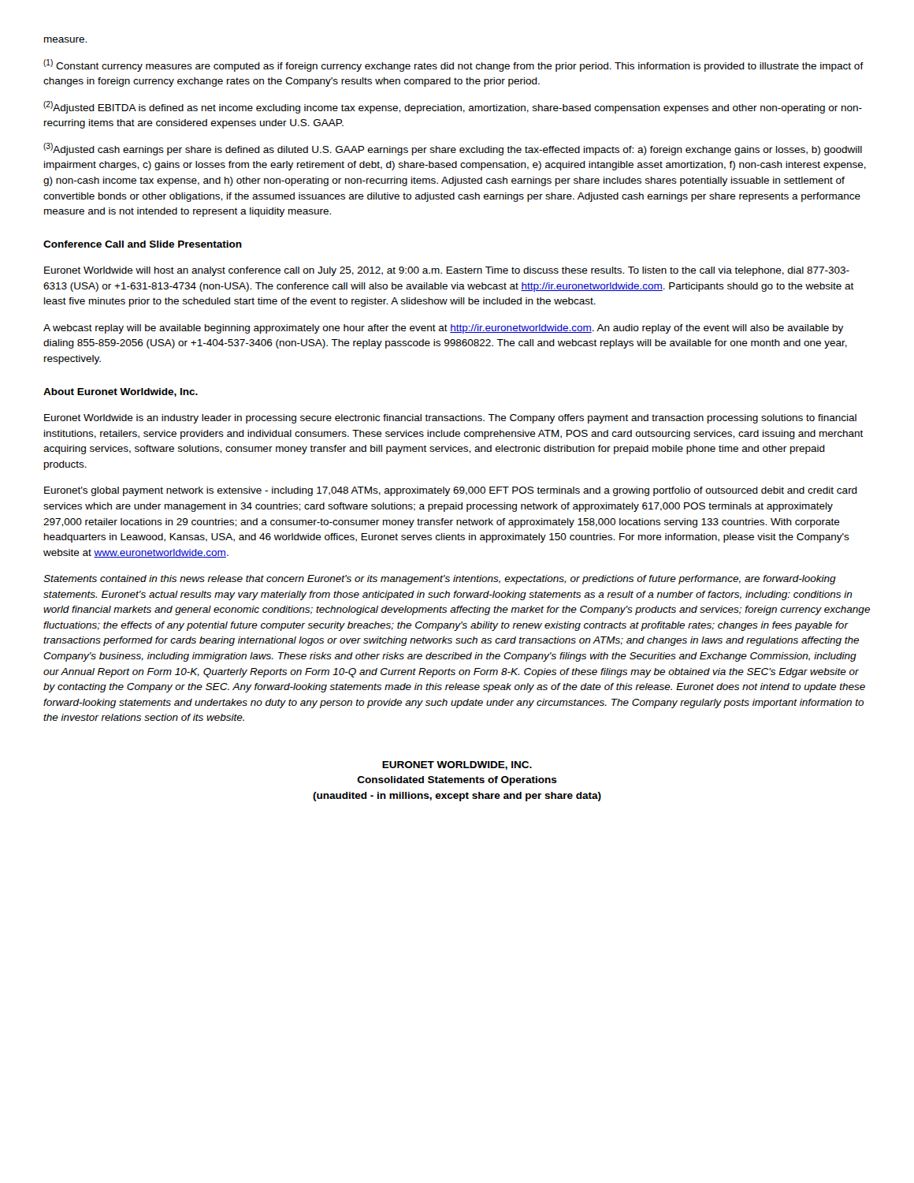measure.
(1) Constant currency measures are computed as if foreign currency exchange rates did not change from the prior period. This information is provided to illustrate the impact of changes in foreign currency exchange rates on the Company's results when compared to the prior period.
(2)Adjusted EBITDA is defined as net income excluding income tax expense, depreciation, amortization, share-based compensation expenses and other non-operating or non-recurring items that are considered expenses under U.S. GAAP.
(3)Adjusted cash earnings per share is defined as diluted U.S. GAAP earnings per share excluding the tax-effected impacts of: a) foreign exchange gains or losses, b) goodwill impairment charges, c) gains or losses from the early retirement of debt, d) share-based compensation, e) acquired intangible asset amortization, f) non-cash interest expense, g) non-cash income tax expense, and h) other non-operating or non-recurring items. Adjusted cash earnings per share includes shares potentially issuable in settlement of convertible bonds or other obligations, if the assumed issuances are dilutive to adjusted cash earnings per share. Adjusted cash earnings per share represents a performance measure and is not intended to represent a liquidity measure.
Conference Call and Slide Presentation
Euronet Worldwide will host an analyst conference call on July 25, 2012, at 9:00 a.m. Eastern Time to discuss these results. To listen to the call via telephone, dial 877-303-6313 (USA) or +1-631-813-4734 (non-USA). The conference call will also be available via webcast at http://ir.euronetworldwide.com. Participants should go to the website at least five minutes prior to the scheduled start time of the event to register. A slideshow will be included in the webcast.
A webcast replay will be available beginning approximately one hour after the event at http://ir.euronetworldwide.com. An audio replay of the event will also be available by dialing 855-859-2056 (USA) or +1-404-537-3406 (non-USA). The replay passcode is 99860822. The call and webcast replays will be available for one month and one year, respectively.
About Euronet Worldwide, Inc.
Euronet Worldwide is an industry leader in processing secure electronic financial transactions. The Company offers payment and transaction processing solutions to financial institutions, retailers, service providers and individual consumers. These services include comprehensive ATM, POS and card outsourcing services, card issuing and merchant acquiring services, software solutions, consumer money transfer and bill payment services, and electronic distribution for prepaid mobile phone time and other prepaid products.
Euronet's global payment network is extensive - including 17,048 ATMs, approximately 69,000 EFT POS terminals and a growing portfolio of outsourced debit and credit card services which are under management in 34 countries; card software solutions; a prepaid processing network of approximately 617,000 POS terminals at approximately 297,000 retailer locations in 29 countries; and a consumer-to-consumer money transfer network of approximately 158,000 locations serving 133 countries. With corporate headquarters in Leawood, Kansas, USA, and 46 worldwide offices, Euronet serves clients in approximately 150 countries. For more information, please visit the Company's website at www.euronetworldwide.com.
Statements contained in this news release that concern Euronet's or its management's intentions, expectations, or predictions of future performance, are forward-looking statements. Euronet's actual results may vary materially from those anticipated in such forward-looking statements as a result of a number of factors, including: conditions in world financial markets and general economic conditions; technological developments affecting the market for the Company's products and services; foreign currency exchange fluctuations; the effects of any potential future computer security breaches; the Company's ability to renew existing contracts at profitable rates; changes in fees payable for transactions performed for cards bearing international logos or over switching networks such as card transactions on ATMs; and changes in laws and regulations affecting the Company's business, including immigration laws. These risks and other risks are described in the Company's filings with the Securities and Exchange Commission, including our Annual Report on Form 10-K, Quarterly Reports on Form 10-Q and Current Reports on Form 8-K. Copies of these filings may be obtained via the SEC's Edgar website or by contacting the Company or the SEC. Any forward-looking statements made in this release speak only as of the date of this release. Euronet does not intend to update these forward-looking statements and undertakes no duty to any person to provide any such update under any circumstances. The Company regularly posts important information to the investor relations section of its website.
EURONET WORLDWIDE, INC.
Consolidated Statements of Operations
(unaudited - in millions, except share and per share data)